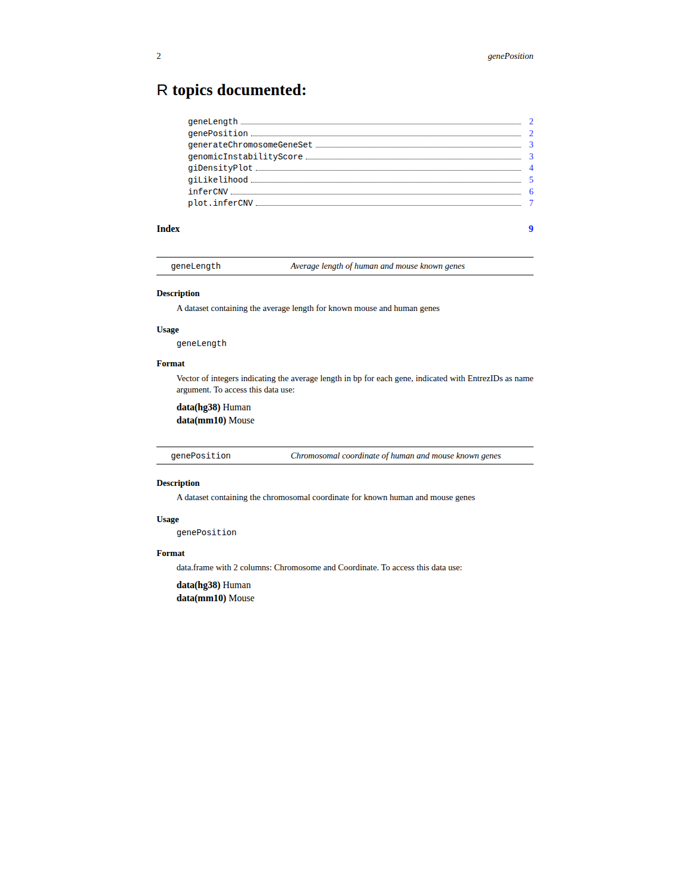2 genePosition
R topics documented:
geneLength 2
genePosition 2
generateChromosomeGeneSet 3
genomicInstabilityScore 3
giDensityPlot 4
giLikelihood 5
inferCNV 6
plot.inferCNV 7
Index 9
geneLength Average length of human and mouse known genes
Description
A dataset containing the average length for known mouse and human genes
Usage
geneLength
Format
Vector of integers indicating the average length in bp for each gene, indicated with EntrezIDs as name argument. To access this data use:
data(hg38) Human
data(mm10) Mouse
genePosition Chromosomal coordinate of human and mouse known genes
Description
A dataset containing the chromosomal coordinate for known human and mouse genes
Usage
genePosition
Format
data.frame with 2 columns: Chromosome and Coordinate. To access this data use:
data(hg38) Human
data(mm10) Mouse